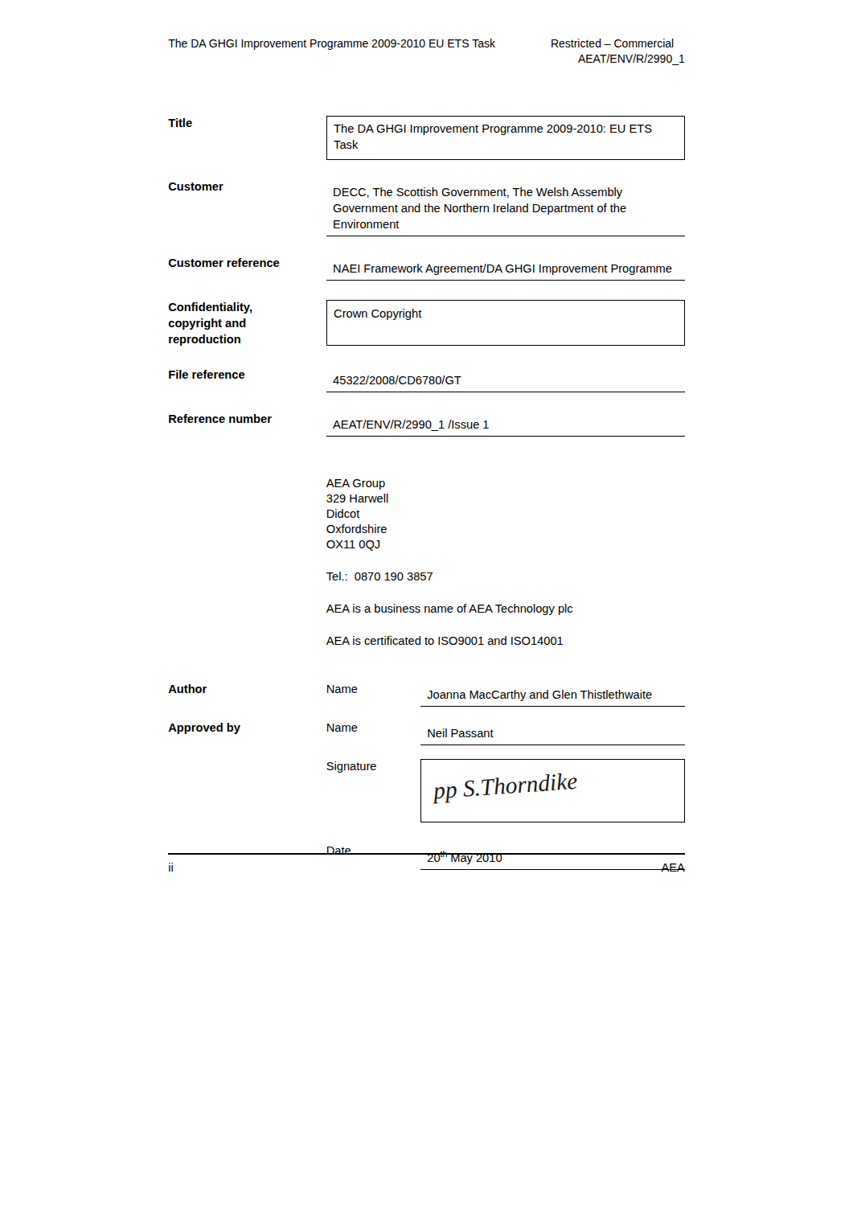The DA GHGI Improvement Programme 2009-2010 EU ETS Task
Restricted – Commercial AEAT/ENV/R/2990_1
| Title | The DA GHGI Improvement Programme 2009-2010: EU ETS Task |
| Customer | DECC, The Scottish Government, The Welsh Assembly Government and the Northern Ireland Department of the Environment |
| Customer reference | NAEI Framework Agreement/DA GHGI Improvement Programme |
| Confidentiality, copyright and reproduction | Crown Copyright |
| File reference | 45322/2008/CD6780/GT |
| Reference number | AEAT/ENV/R/2990_1 /Issue 1 |
AEA Group
329 Harwell
Didcot
Oxfordshire
OX11 0QJ
Tel.: 0870 190 3857
AEA is a business name of AEA Technology plc
AEA is certificated to ISO9001 and ISO14001
| Author | Name | Joanna MacCarthy and Glen Thistlethwaite |
| Approved by | Name | Neil Passant |
| | Signature | pp S.Thorndike |
| | Date | 20 th May 2010 |
ii AEA